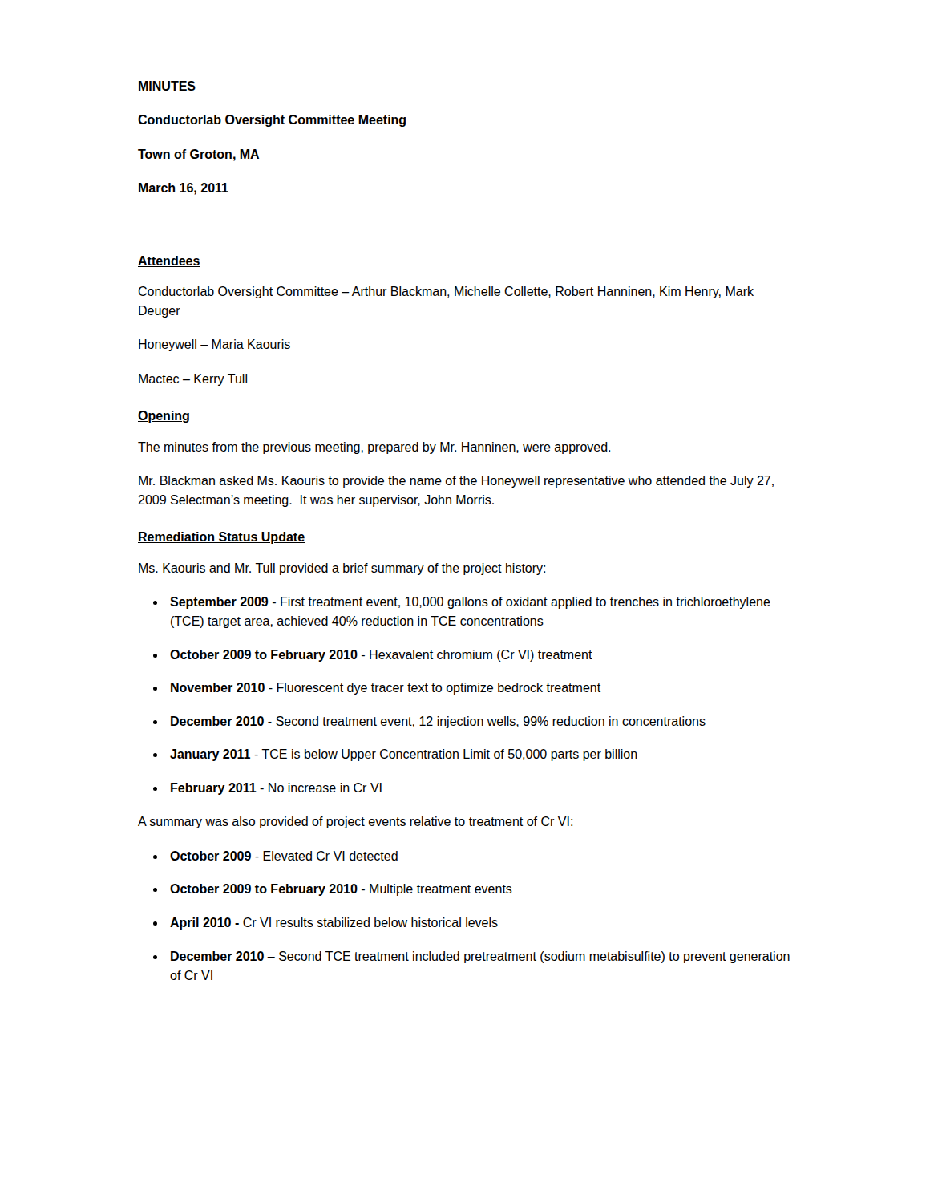MINUTES
Conductorlab Oversight Committee Meeting
Town of Groton, MA
March 16, 2011
Attendees
Conductorlab Oversight Committee – Arthur Blackman, Michelle Collette, Robert Hanninen, Kim Henry, Mark Deuger
Honeywell – Maria Kaouris
Mactec – Kerry Tull
Opening
The minutes from the previous meeting, prepared by Mr. Hanninen, were approved.
Mr. Blackman asked Ms. Kaouris to provide the name of the Honeywell representative who attended the July 27, 2009 Selectman’s meeting. It was her supervisor, John Morris.
Remediation Status Update
Ms. Kaouris and Mr. Tull provided a brief summary of the project history:
September 2009 - First treatment event, 10,000 gallons of oxidant applied to trenches in trichloroethylene (TCE) target area, achieved 40% reduction in TCE concentrations
October 2009 to February 2010 - Hexavalent chromium (Cr VI) treatment
November 2010 - Fluorescent dye tracer text to optimize bedrock treatment
December 2010 - Second treatment event, 12 injection wells, 99% reduction in concentrations
January 2011 - TCE is below Upper Concentration Limit of 50,000 parts per billion
February 2011 - No increase in Cr VI
A summary was also provided of project events relative to treatment of Cr VI:
October 2009 - Elevated Cr VI detected
October 2009 to February 2010 - Multiple treatment events
April 2010 - Cr VI results stabilized below historical levels
December 2010 – Second TCE treatment included pretreatment (sodium metabisulfite) to prevent generation of Cr VI